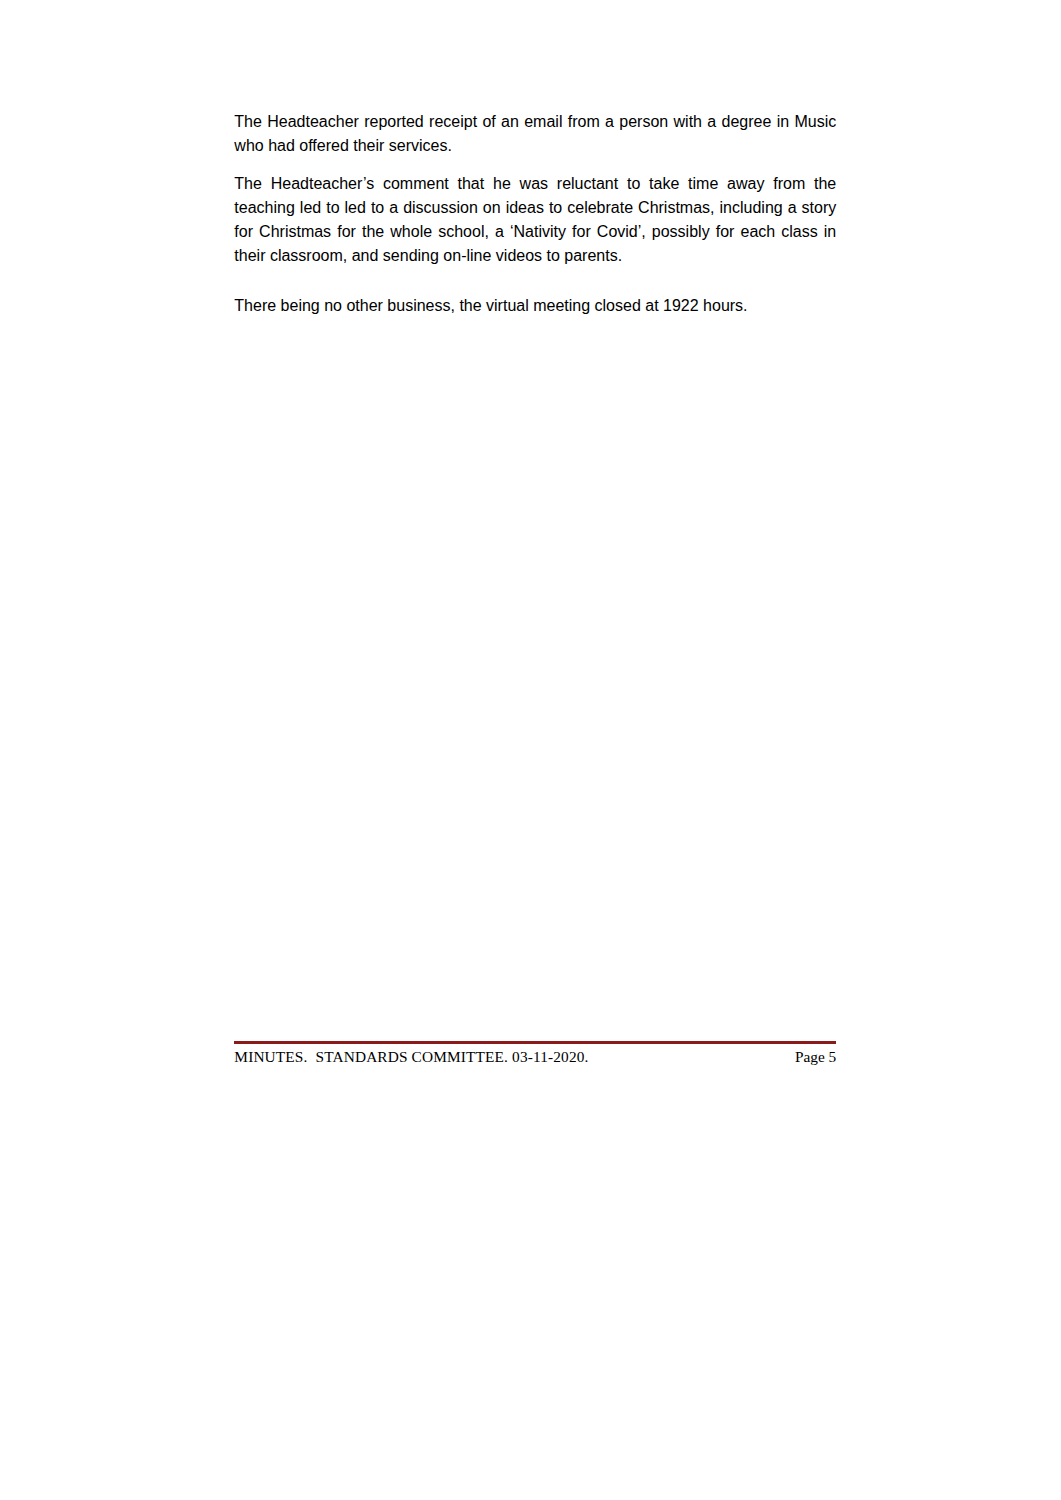The Headteacher reported receipt of an email from a person with a degree in Music who had offered their services.
The Headteacher’s comment that he was reluctant to take time away from the teaching led to led to a discussion on ideas to celebrate Christmas, including a story for Christmas for the whole school, a ‘Nativity for Covid’, possibly for each class in their classroom, and sending on-line videos to parents.
There being no other business, the virtual meeting closed at 1922 hours.
MINUTES. STANDARDS COMMITTEE. 03-11-2020. Page 5